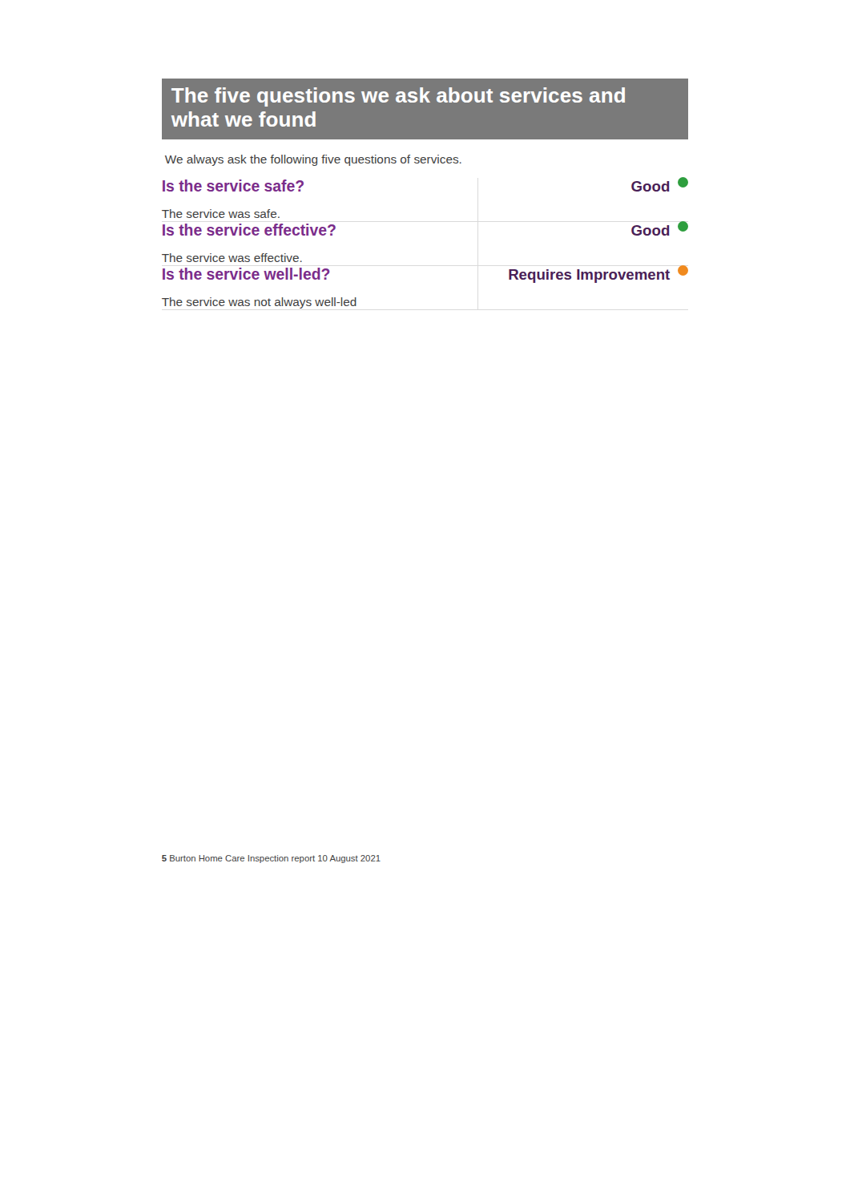The five questions we ask about services and what we found
We always ask the following five questions of services.
| Is the service safe? The service was safe. | Good |
| Is the service effective? The service was effective. | Good |
| Is the service well-led? The service was not always well-led | Requires Improvement |
5 Burton Home Care Inspection report 10 August 2021